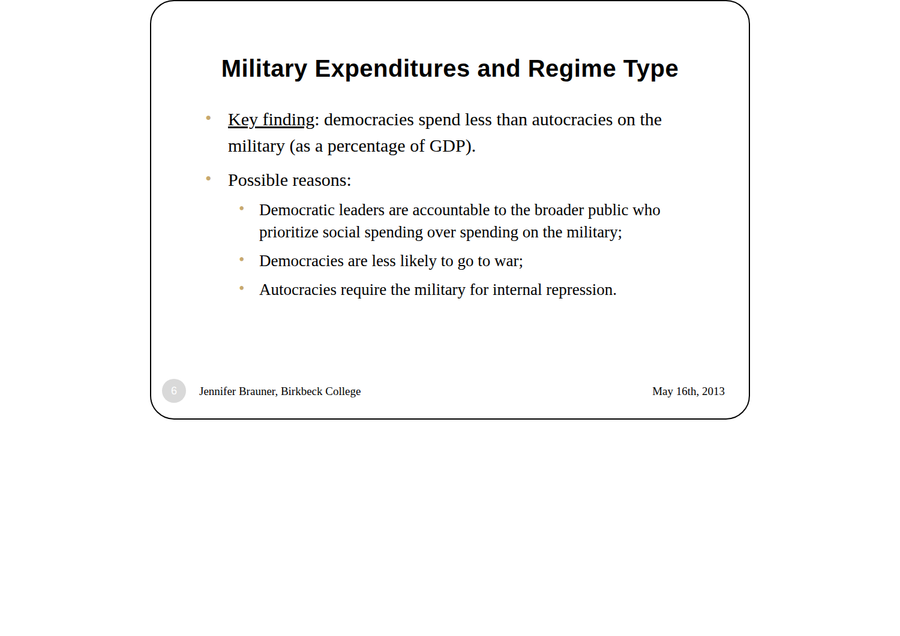Military Expenditures and Regime Type
Key finding: democracies spend less than autocracies on the military (as a percentage of GDP).
Possible reasons:
Democratic leaders are accountable to the broader public who prioritize social spending over spending on the military;
Democracies are less likely to go to war;
Autocracies require the military for internal repression.
6
Jennifer Brauner, Birkbeck College
May 16th, 2013